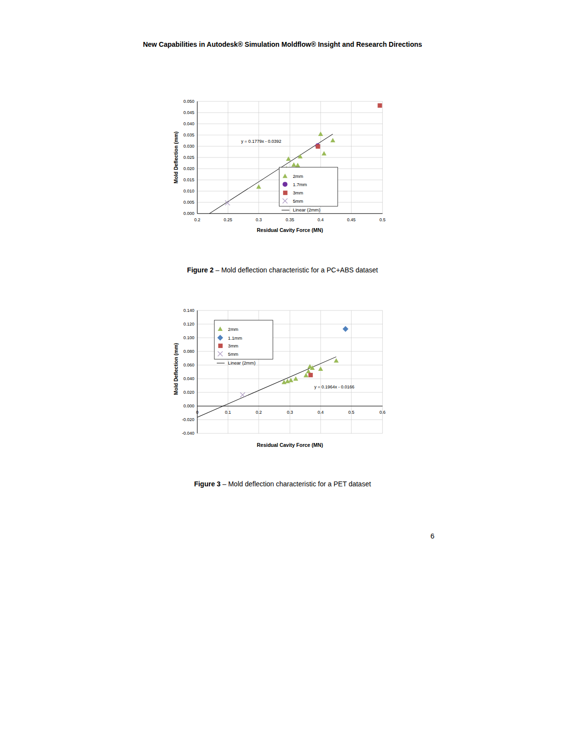New Capabilities in Autodesk® Simulation Moldflow® Insight and Research Directions
0.000 0.005 0.010 0.015 0.020 0.025 0.030 0.035 0.040 0.045 0.050 0.2 0.25 0.3 0.35 0.4 0.45 0.5 Residual Cavity Force (MN) Mold Deflection (mm) y = 0.1779x - 0.0392 2mm 1.7mm 3mm 5mm Linear (2mm)
Figure 2 – Mold deflection characteristic for a PC+ABS dataset
0.140 0.120 0.100 0.080 0.060 0.040 0.020 0.000 -0.020 -0.040 0 0.1 0.2 0.3 0.4 0.5 0.6 Residual Cavity Force (MN) Mold Deflection (mm) y = 0.1964x - 0.0166 2mm 1.1mm 3mm 5mm Linear (2mm)
Figure 3 – Mold deflection characteristic for a PET dataset
6